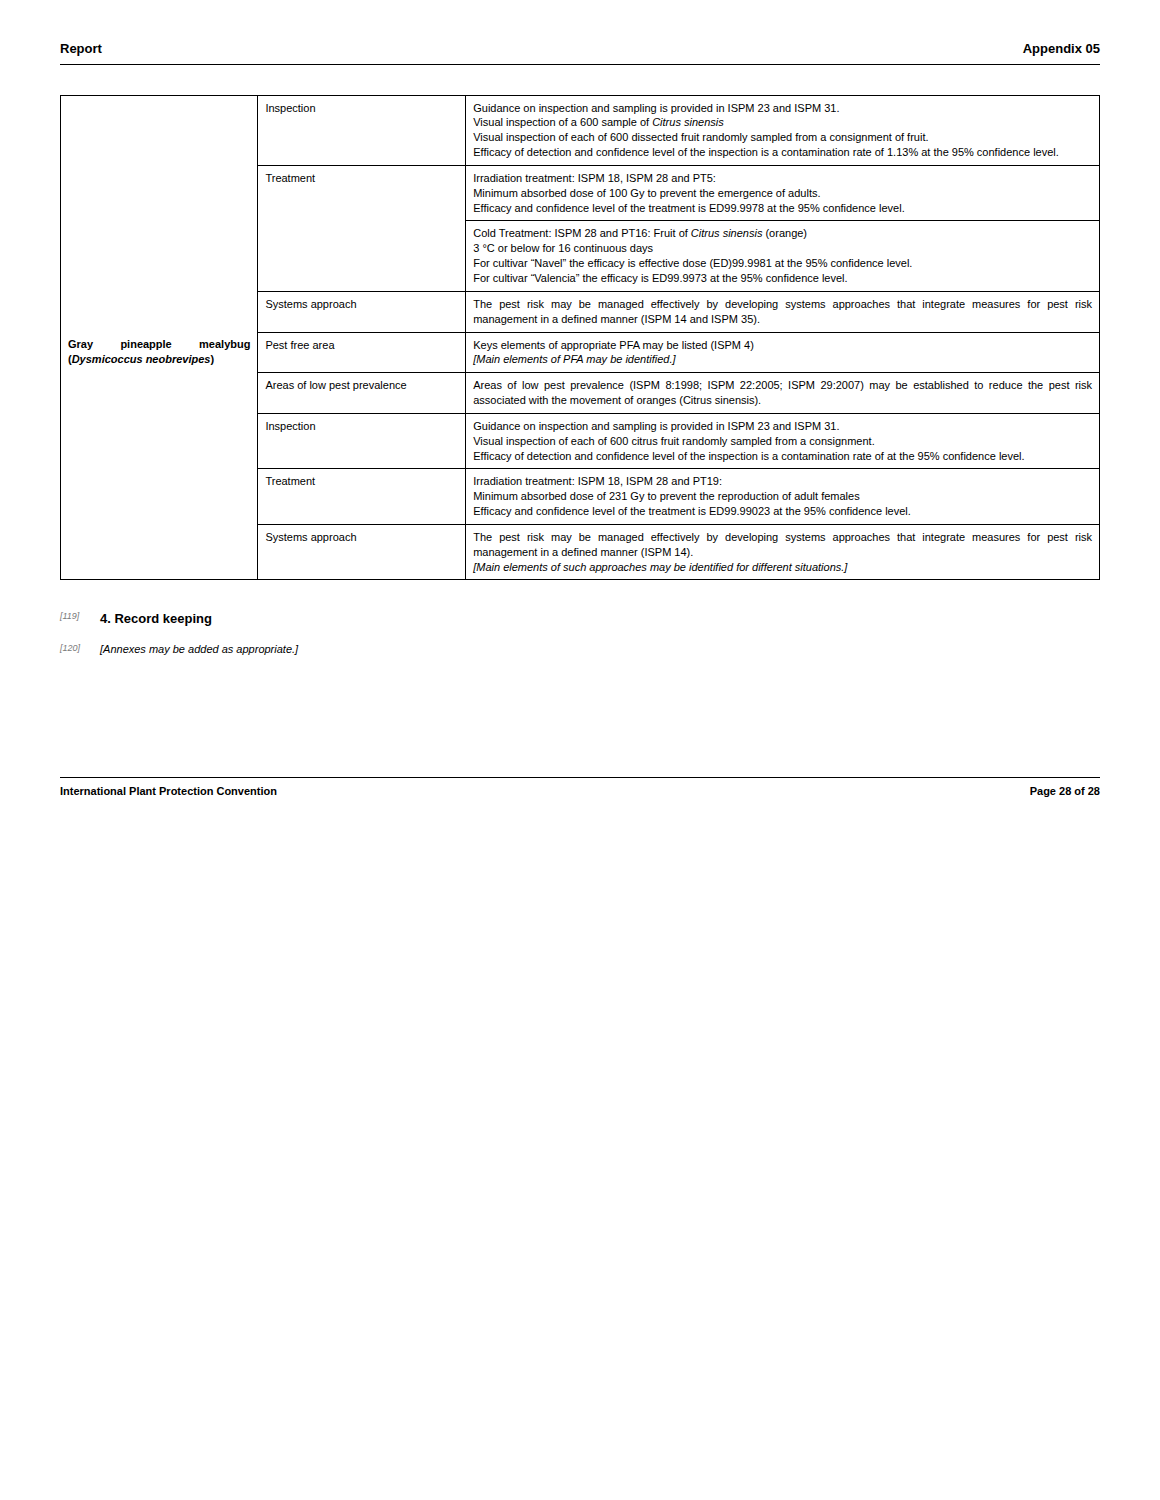Report Appendix 05
| | Inspection | Guidance on inspection and sampling is provided in ISPM 23 and ISPM 31. Visual inspection of a 600 sample of Citrus sinensis Visual inspection of each of 600 dissected fruit randomly sampled from a consignment of fruit. Efficacy of detection and confidence level of the inspection is a contamination rate of 1.13% at the 95% confidence level. |
| Treatment | Irradiation treatment: ISPM 18, ISPM 28 and PT5: Minimum absorbed dose of 100 Gy to prevent the emergence of adults. Efficacy and confidence level of the treatment is ED99.9978 at the 95% confidence level. |
| Cold Treatment: ISPM 28 and PT16: Fruit of Citrus sinensis (orange) 3 °C or below for 16 continuous days For cultivar “Navel” the efficacy is effective dose (ED)99.9981 at the 95% confidence level. For cultivar “Valencia” the efficacy is ED99.9973 at the 95% confidence level. |
| Systems approach | The pest risk may be managed effectively by developing systems approaches that integrate measures for pest risk management in a defined manner (ISPM 14 and ISPM 35). |
| Gray pineapple mealybug ( Dysmicoccus neobrevipes ) | Pest free area | Keys elements of appropriate PFA may be listed (ISPM 4) [Main elements of PFA may be identified.] |
| Areas of low pest prevalence | Areas of low pest prevalence (ISPM 8:1998; ISPM 22:2005; ISPM 29:2007) may be established to reduce the pest risk associated with the movement of oranges (Citrus sinensis). |
| Inspection | Guidance on inspection and sampling is provided in ISPM 23 and ISPM 31. Visual inspection of each of 600 citrus fruit randomly sampled from a consignment. Efficacy of detection and confidence level of the inspection is a contamination rate of at the 95% confidence level. |
| Treatment | Irradiation treatment: ISPM 18, ISPM 28 and PT19: Minimum absorbed dose of 231 Gy to prevent the reproduction of adult females Efficacy and confidence level of the treatment is ED99.99023 at the 95% confidence level. |
| Systems approach | The pest risk may be managed effectively by developing systems approaches that integrate measures for pest risk management in a defined manner (ISPM 14). [Main elements of such approaches may be identified for different situations.] |
[119]
4. Record keeping
[120][Annexes may be added as appropriate.]
International Plant Protection Convention Page 28 of 28